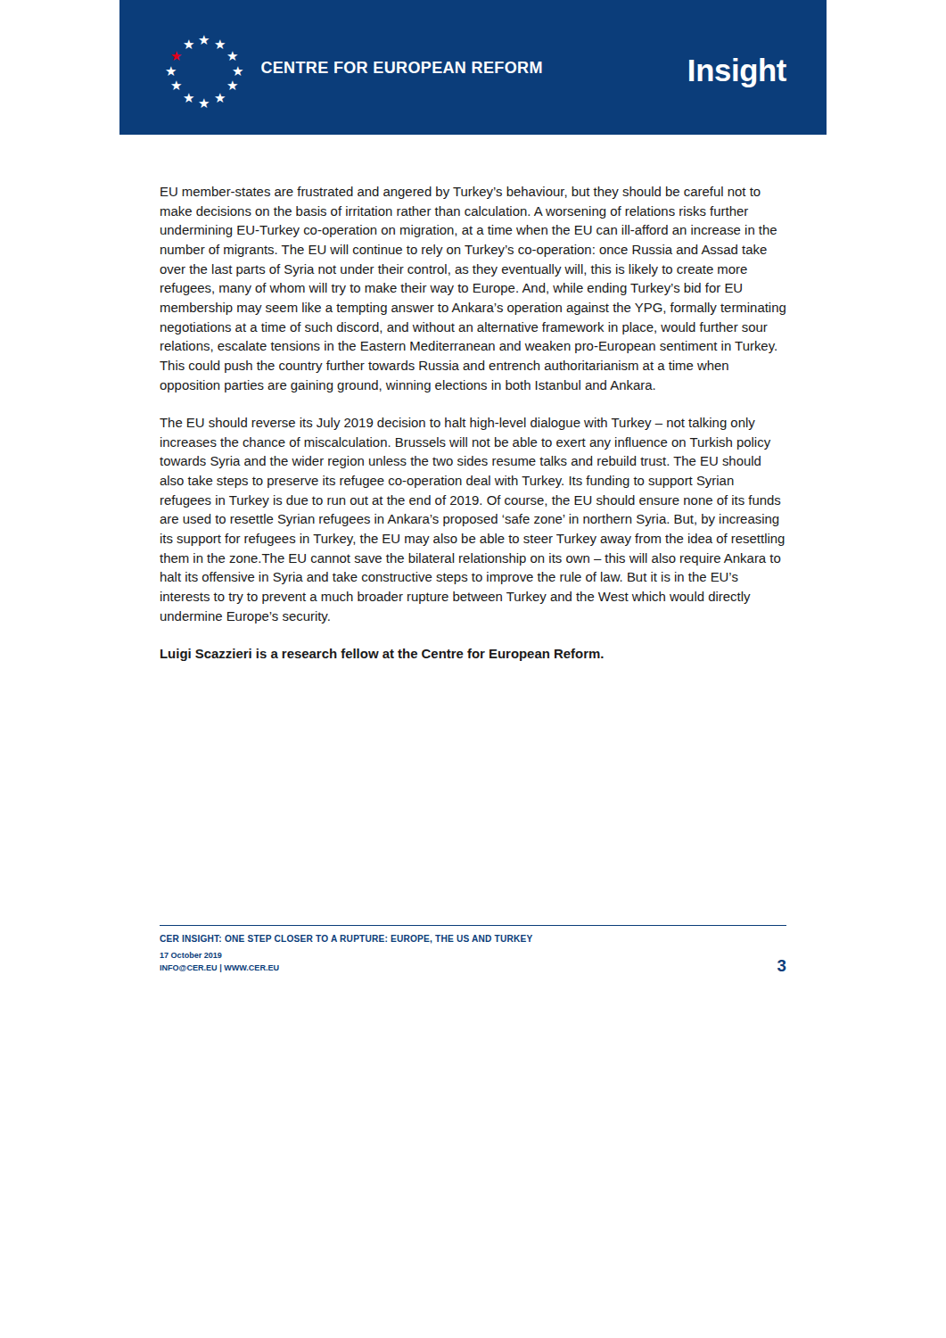★ ★ ★ ★ ★ ★ ★ ★ ★ ★ ★ ★
CENTRE FOR EUROPEAN REFORM
Insight
EU member-states are frustrated and angered by Turkey’s behaviour, but they should be careful not to make decisions on the basis of irritation rather than calculation. A worsening of relations risks further undermining EU-Turkey co-operation on migration, at a time when the EU can ill-afford an increase in the number of migrants. The EU will continue to rely on Turkey’s co-operation: once Russia and Assad take over the last parts of Syria not under their control, as they eventually will, this is likely to create more refugees, many of whom will try to make their way to Europe. And, while ending Turkey’s bid for EU membership may seem like a tempting answer to Ankara’s operation against the YPG, formally terminating negotiations at a time of such discord, and without an alternative framework in place, would further sour relations, escalate tensions in the Eastern Mediterranean and weaken pro-European sentiment in Turkey. This could push the country further towards Russia and entrench authoritarianism at a time when opposition parties are gaining ground, winning elections in both Istanbul and Ankara.
The EU should reverse its July 2019 decision to halt high-level dialogue with Turkey – not talking only increases the chance of miscalculation. Brussels will not be able to exert any influence on Turkish policy towards Syria and the wider region unless the two sides resume talks and rebuild trust. The EU should also take steps to preserve its refugee co-operation deal with Turkey. Its funding to support Syrian refugees in Turkey is due to run out at the end of 2019. Of course, the EU should ensure none of its funds are used to resettle Syrian refugees in Ankara’s proposed ‘safe zone’ in northern Syria. But, by increasing its support for refugees in Turkey, the EU may also be able to steer Turkey away from the idea of resettling them in the zone.The EU cannot save the bilateral relationship on its own – this will also require Ankara to halt its offensive in Syria and take constructive steps to improve the rule of law. But it is in the EU’s interests to try to prevent a much broader rupture between Turkey and the West which would directly undermine Europe’s security.
Luigi Scazzieri is a research fellow at the Centre for European Reform.
CER INSIGHT: ONE STEP CLOSER TO A RUPTURE: EUROPE, THE US AND TURKEY
17 October 2019
INFO@CER.EU | WWW.CER.EU
3